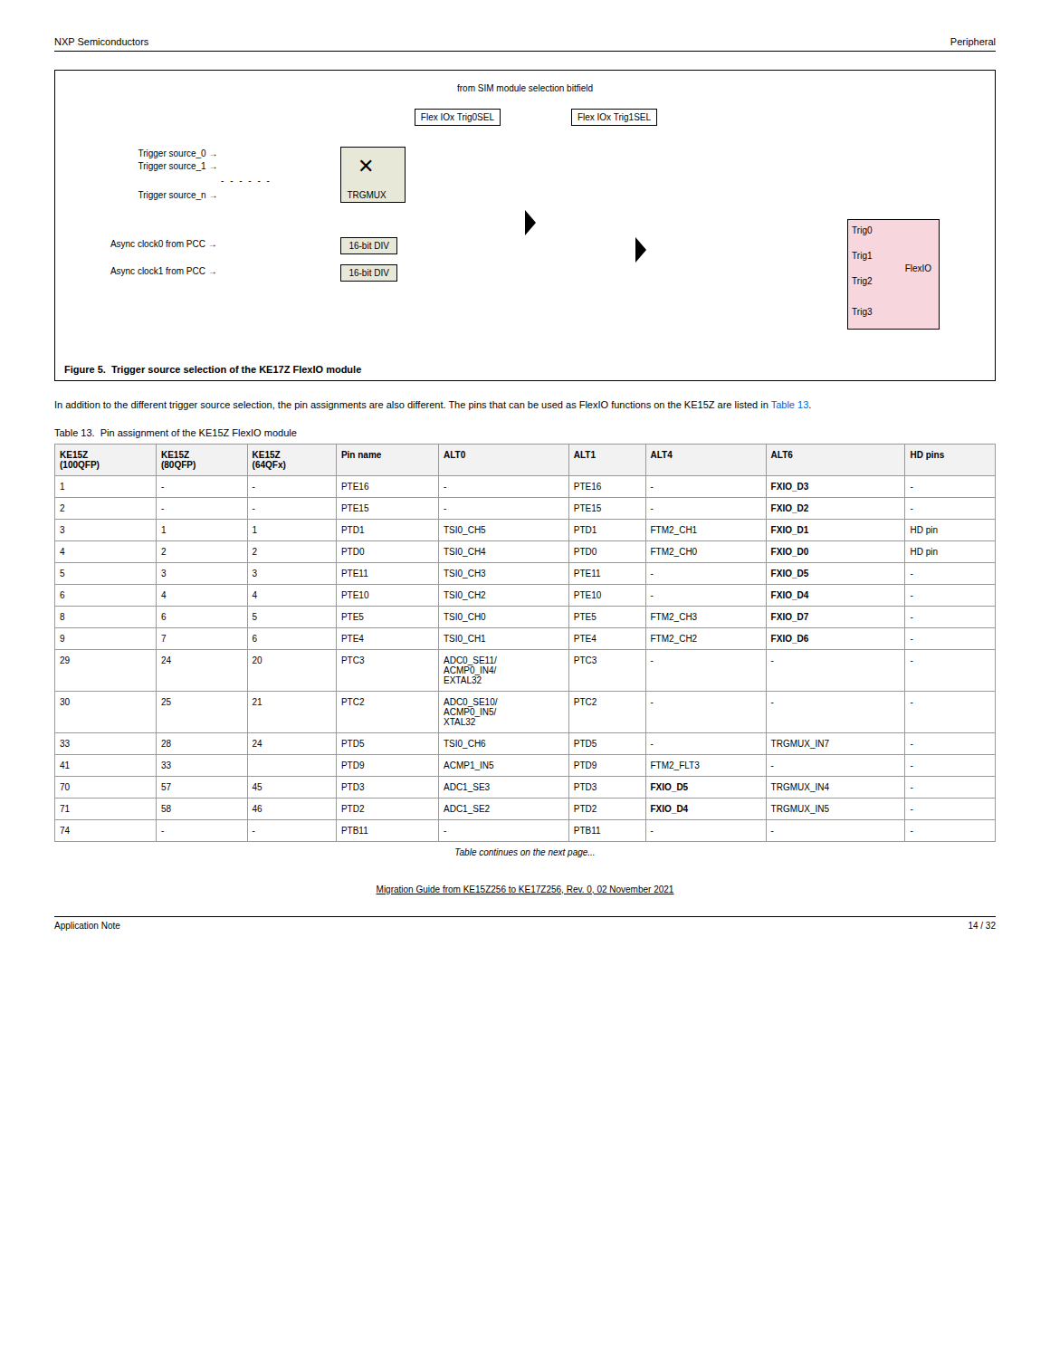NXP Semiconductors
Peripheral
from SIM module selection bitfield
Flex IOx Trig0SEL
Flex IOx Trig1SEL
Trigger source_0 →
Trigger source_1 →
- - - - - -
Trigger source_n →
✕
TRGMUX
Async clock0 from PCC →
Async clock1 from PCC →
16-bit DIV
16-bit DIV
Trig0
Trig1
Trig2
Trig3
FlexIO
Figure 5. Trigger source selection of the KE17Z FlexIO module
In addition to the different trigger source selection, the pin assignments are also different. The pins that can be used as FlexIO functions on the KE15Z are listed in Table 13.
Table 13. Pin assignment of the KE15Z FlexIO module
| KE15Z (100QFP) | KE15Z (80QFP) | KE15Z (64QFx) | Pin name | ALT0 | ALT1 | ALT4 | ALT6 | HD pins |
| --- | --- | --- | --- | --- | --- | --- | --- | --- |
| 1 | - | - | PTE16 | - | PTE16 | - | FXIO_D3 | - |
| 2 | - | - | PTE15 | - | PTE15 | - | FXIO_D2 | - |
| 3 | 1 | 1 | PTD1 | TSI0_CH5 | PTD1 | FTM2_CH1 | FXIO_D1 | HD pin |
| 4 | 2 | 2 | PTD0 | TSI0_CH4 | PTD0 | FTM2_CH0 | FXIO_D0 | HD pin |
| 5 | 3 | 3 | PTE11 | TSI0_CH3 | PTE11 | - | FXIO_D5 | - |
| 6 | 4 | 4 | PTE10 | TSI0_CH2 | PTE10 | - | FXIO_D4 | - |
| 8 | 6 | 5 | PTE5 | TSI0_CH0 | PTE5 | FTM2_CH3 | FXIO_D7 | - |
| 9 | 7 | 6 | PTE4 | TSI0_CH1 | PTE4 | FTM2_CH2 | FXIO_D6 | - |
| 29 | 24 | 20 | PTC3 | ADC0_SE11/ ACMP0_IN4/ EXTAL32 | PTC3 | - | - | - |
| 30 | 25 | 21 | PTC2 | ADC0_SE10/ ACMP0_IN5/ XTAL32 | PTC2 | - | - | - |
| 33 | 28 | 24 | PTD5 | TSI0_CH6 | PTD5 | - | TRGMUX_IN7 | - |
| 41 | 33 | | PTD9 | ACMP1_IN5 | PTD9 | FTM2_FLT3 | - | - |
| 70 | 57 | 45 | PTD3 | ADC1_SE3 | PTD3 | FXIO_D5 | TRGMUX_IN4 | - |
| 71 | 58 | 46 | PTD2 | ADC1_SE2 | PTD2 | FXIO_D4 | TRGMUX_IN5 | - |
| 74 | - | - | PTB11 | - | PTB11 | - | - | - |
Table continues on the next page...
Migration Guide from KE15Z256 to KE17Z256, Rev. 0, 02 November 2021
Application Note
14 / 32